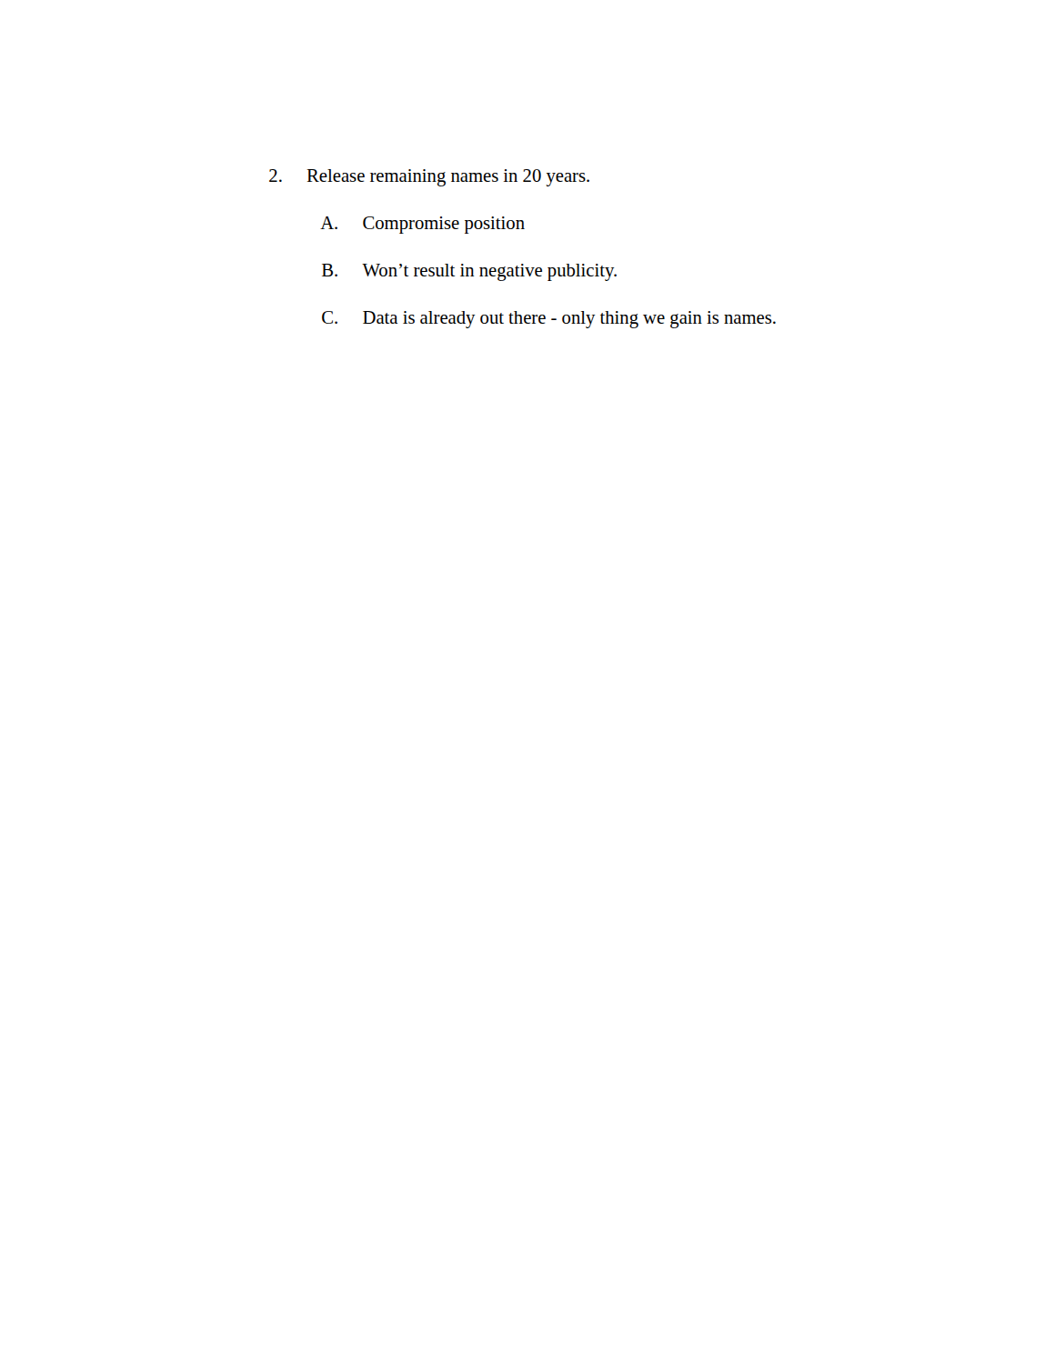Release remaining names in 20 years.
Compromise position
Won’t result in negative publicity.
Data is already out there - only thing we gain is names.